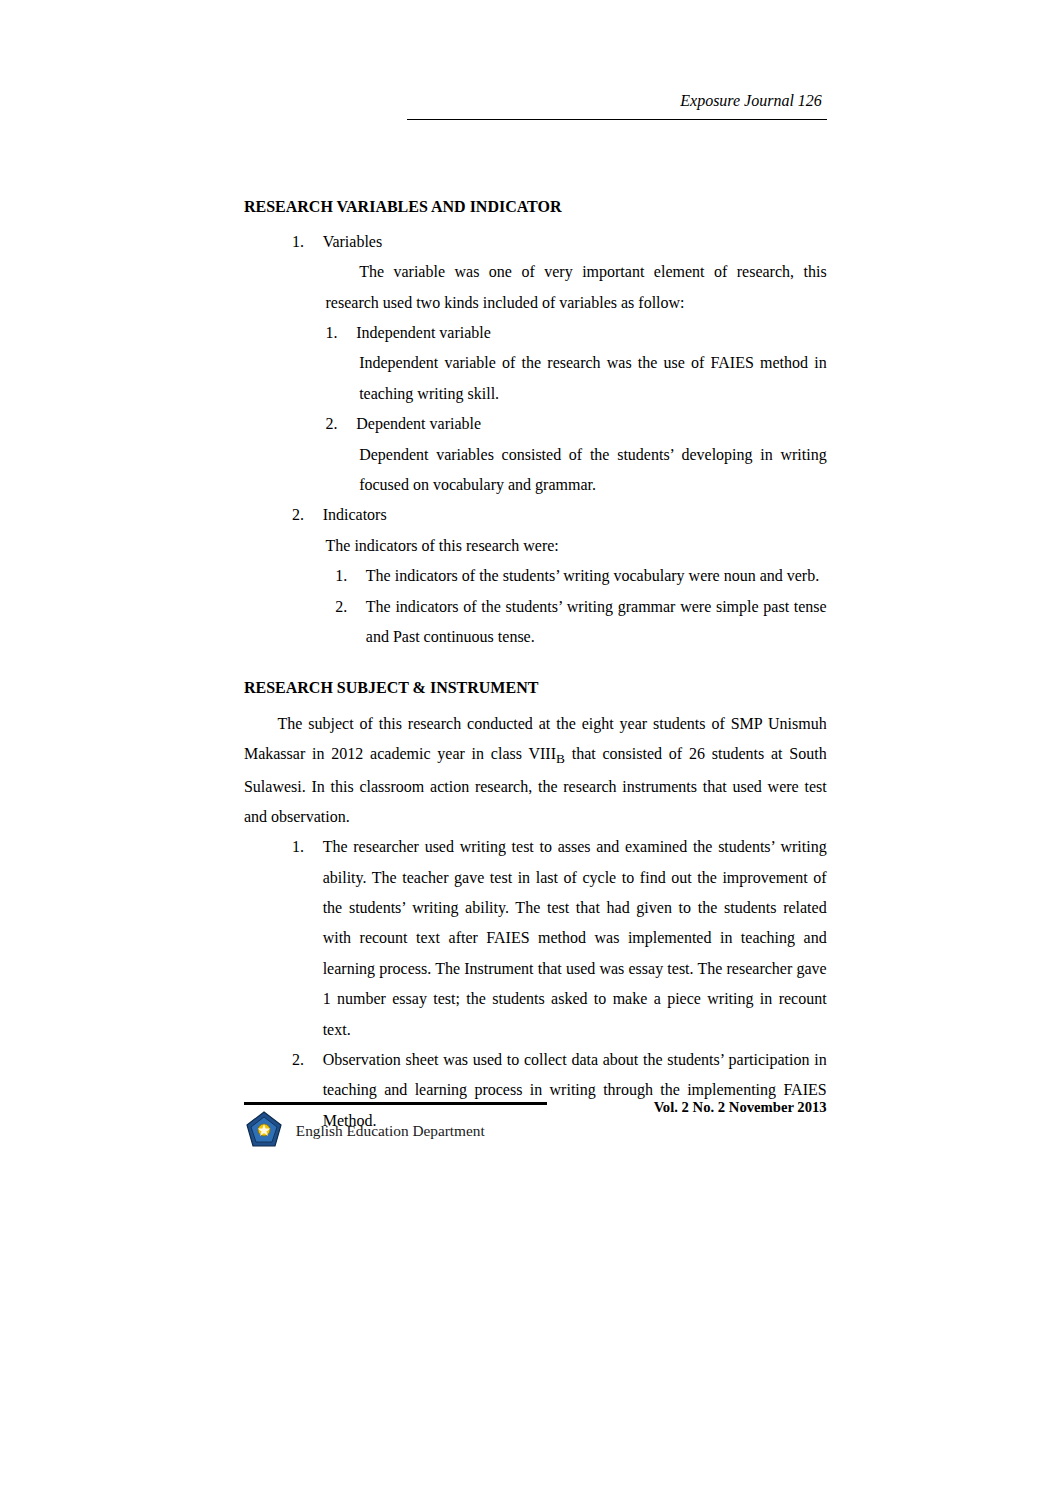Exposure Journal 126
Research Variables and Indicator
1.
Variables
The variable was one of very important element of research, this research used two kinds included of variables as follow:
1.
Independent variable
Independent variable of the research was the use of FAIES method in teaching writing skill.
2.
Dependent variable
Dependent variables consisted of the students’ developing in writing focused on vocabulary and grammar.
2.
Indicators
The indicators of this research were:
1.
The indicators of the students’ writing vocabulary were noun and verb.
2.
The indicators of the students’ writing grammar were simple past tense and Past continuous tense.
Research Subject & Instrument
The subject of this research conducted at the eight year students of SMP Unismuh Makassar in 2012 academic year in class VIIIB that consisted of 26 students at South Sulawesi. In this classroom action research, the research instruments that used were test and observation.
1.
The researcher used writing test to asses and examined the students’ writing ability. The teacher gave test in last of cycle to find out the improvement of the students’ writing ability. The test that had given to the students related with recount text after FAIES method was implemented in teaching and learning process. The Instrument that used was essay test. The researcher gave 1 number essay test; the students asked to make a piece writing in recount text.
2.
Observation sheet was used to collect data about the students’ participation in teaching and learning process in writing through the implementing FAIES Method.
English Education Department
Vol. 2 No. 2 November 2013